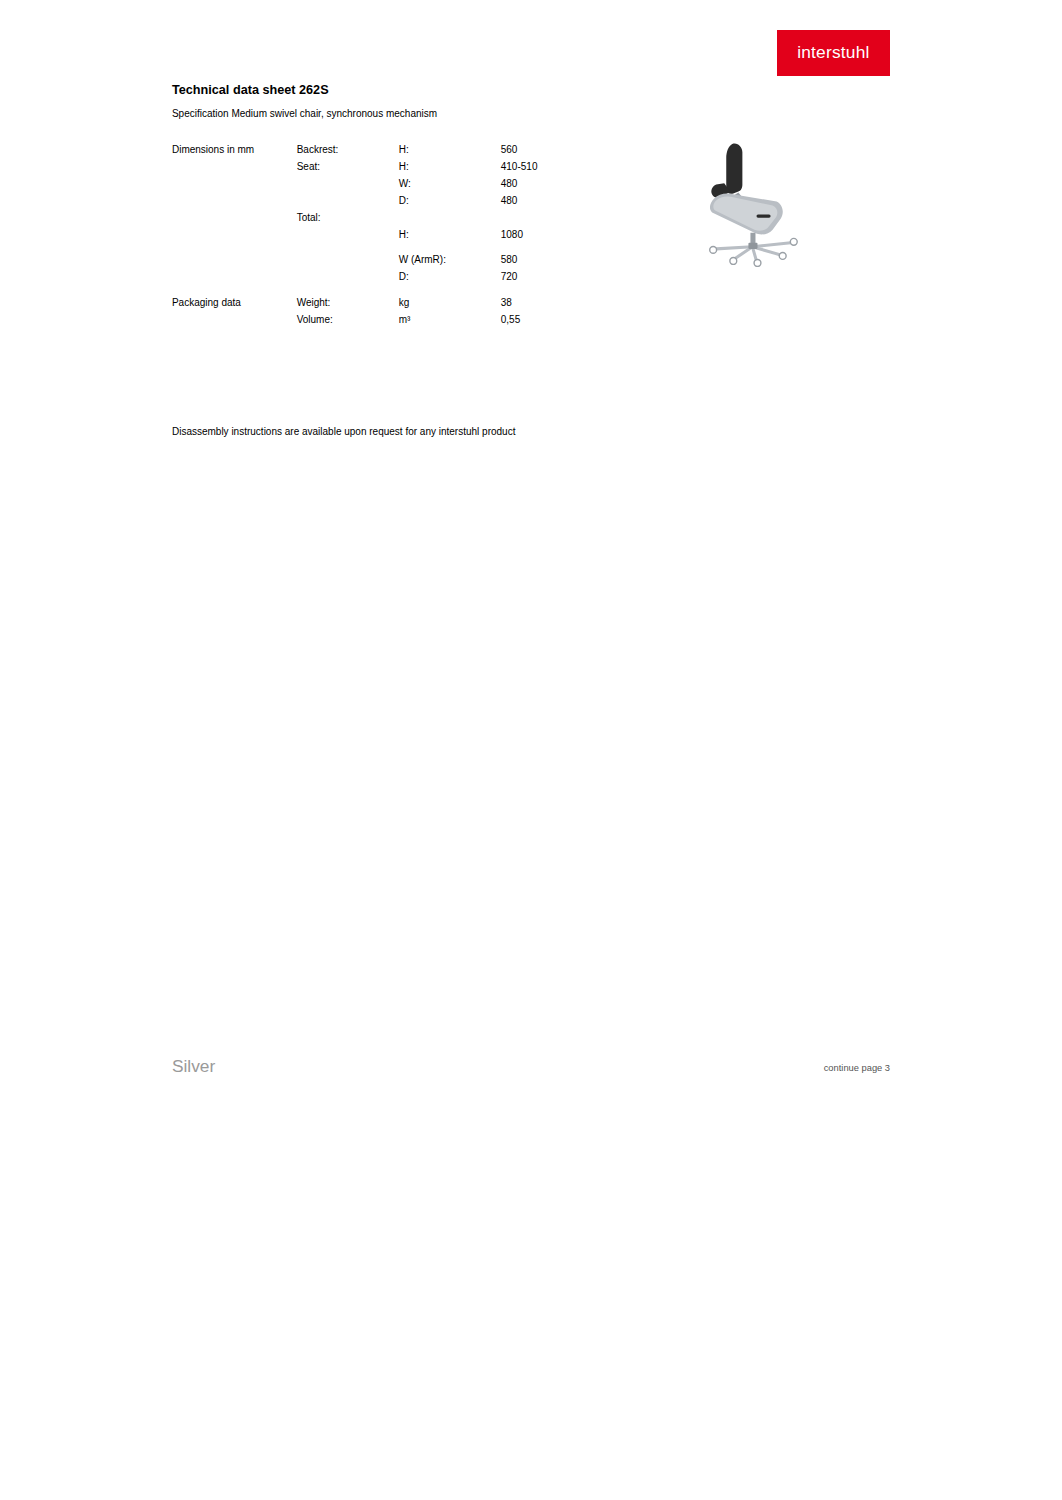interstuhl
Technical data sheet 262S
Specification Medium swivel chair, synchronous mechanism
| Dimensions in mm | Backrest: | H: | 560 |
| | Seat: | H: | 410-510 |
| | | W: | 480 |
| | | D: | 480 |
| | Total: | | |
| | | H: | 1080 |
| | | W (ArmR): | 580 |
| | | D: | 720 |
| Packaging data | Weight: | kg | 38 |
| | Volume: | m³ | 0,55 |
Disassembly instructions are available upon request for any interstuhl product
Silver
continue page 3